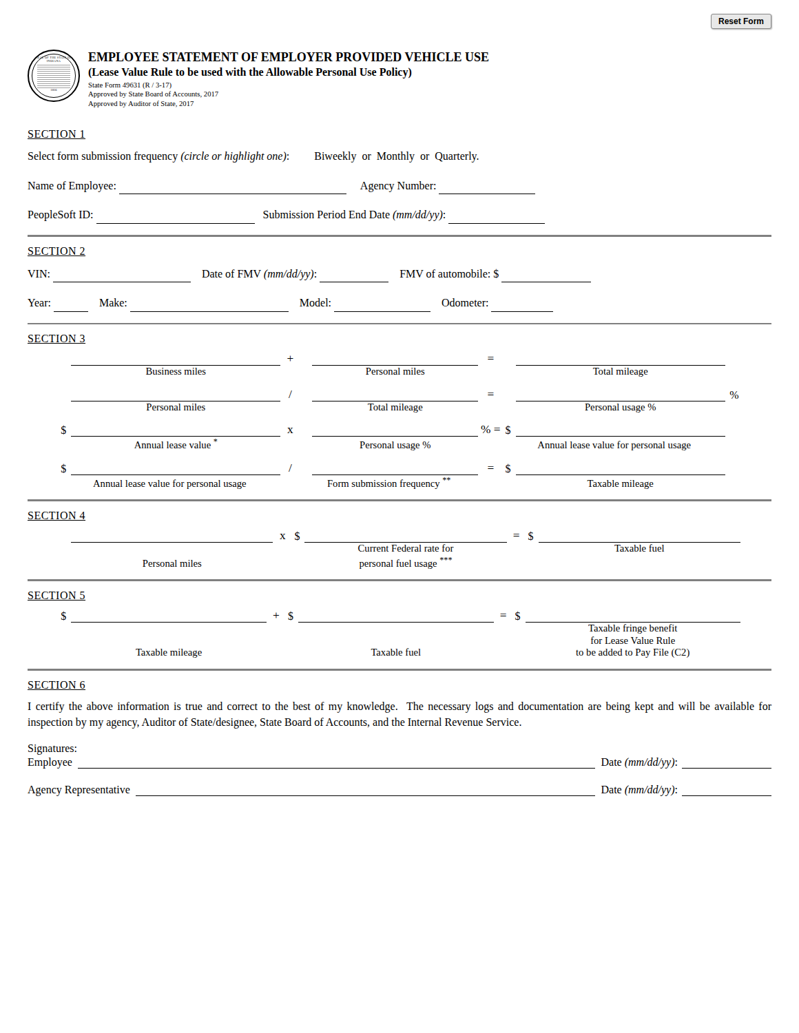Reset Form
SEAL OF THE STATE OF INDIANA
1816
EMPLOYEE STATEMENT OF EMPLOYER PROVIDED VEHICLE USE
(Lease Value Rule to be used with the Allowable Personal Use Policy)
State Form 49631 (R / 3-17)
Approved by State Board of Accounts, 2017
Approved by Auditor of State, 2017
SECTION 1
Select form submission frequency (circle or highlight one): Biweekly or Monthly or Quarterly.
Name of Employee: Agency Number:
PeopleSoft ID: Submission Period End Date (mm/dd/yy):
SECTION 2
VIN: Date of FMV (mm/dd/yy): FMV of automobile: $
Year: Make: Model: Odometer:
SECTION 3
| | | + | | | = | | | |
| | Business miles | | | Personal miles | | | Total mileage | |
| | | / | | | = | | | % |
| | Personal miles | | | Total mileage | | | Personal usage % | |
| $ | | x | | | % = | $ | | |
| | Annual lease value * | | | Personal usage % | | Annual lease value for personal usage | |
| $ | | / | | | = | $ | | |
| Annual lease value for personal usage | | Form submission frequency ** | | | Taxable mileage | |
SECTION 4
| | | x | $ | | = | $ | |
| | Personal miles | | | Current Federal rate for personal fuel usage *** | | | Taxable fuel |
SECTION 5
| $ | | + | $ | | = | $ | |
| | Taxable mileage | | | Taxable fuel | | | Taxable fringe benefit for Lease Value Rule to be added to Pay File (C2) |
SECTION 6
I certify the above information is true and correct to the best of my knowledge. The necessary logs and documentation are being kept and will be available for inspection by my agency, Auditor of State/designee, State Board of Accounts, and the Internal Revenue Service.
Signatures:
Employee Date (mm/dd/yy):
Agency Representative Date (mm/dd/yy):